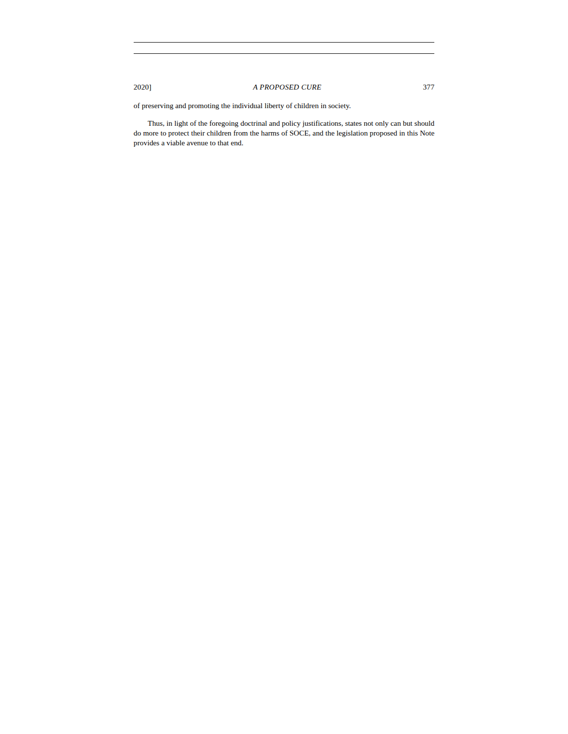2020] A PROPOSED CURE 377
of preserving and promoting the individual liberty of children in society.
Thus, in light of the foregoing doctrinal and policy justifications, states not only can but should do more to protect their children from the harms of SOCE, and the legislation proposed in this Note provides a viable avenue to that end.